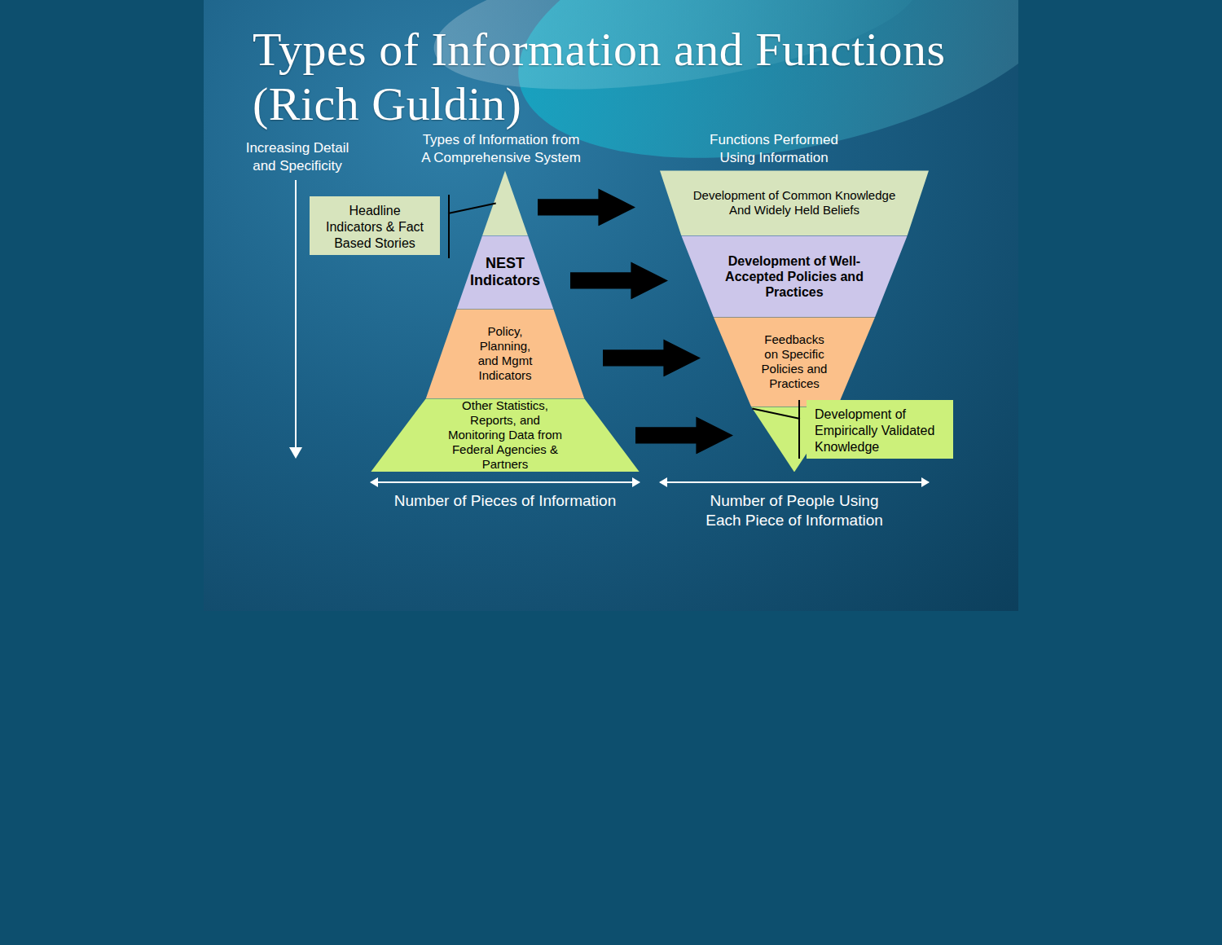Types of Information and Functions (Rich Guldin)
Increasing Detail
and Specificity
Types of Information from
A Comprehensive System
Functions Performed
Using Information
NEST
Indicators
Policy,
Planning,
and Mgmt
Indicators
Other Statistics,
Reports, and
Monitoring Data from
Federal Agencies &
Partners
Development of Common Knowledge
And Widely Held Beliefs
Development of Well-
Accepted Policies and
Practices
Feedbacks
on Specific
Policies and
Practices
Headline
Indicators & Fact
Based Stories
Development of
Empirically Validated
Knowledge
Number of Pieces of Information
Number of People Using
Each Piece of Information